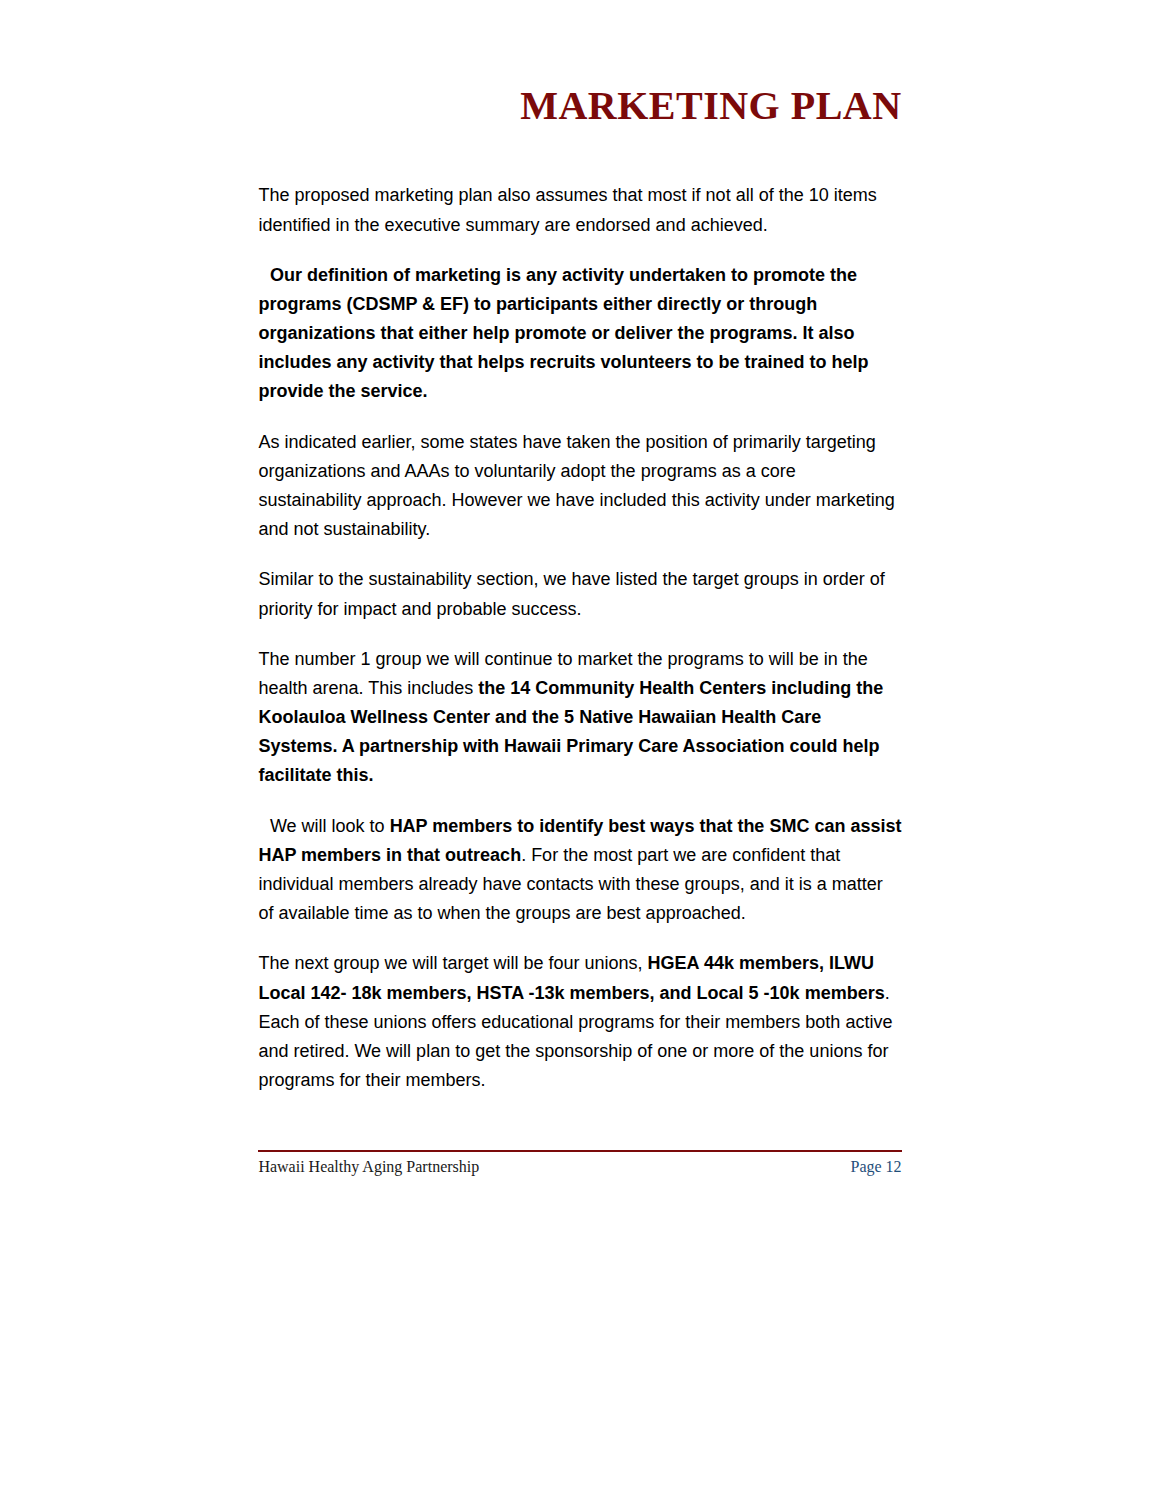MARKETING PLAN
The proposed marketing plan also assumes that most if not all of the 10 items identified in the executive summary are endorsed and achieved.
Our definition of marketing is any activity undertaken to promote the programs (CDSMP & EF) to participants either directly or through organizations that either help promote or deliver the programs. It also includes any activity that helps recruits volunteers to be trained to help provide the service.
As indicated earlier, some states have taken the position of primarily targeting organizations and AAAs to voluntarily adopt the programs as a core sustainability approach. However we have included this activity under marketing and not sustainability.
Similar to the sustainability section, we have listed the target groups in order of priority for impact and probable success.
The number 1 group we will continue to market the programs to will be in the health arena. This includes the 14 Community Health Centers including the Koolauloa Wellness Center and the 5 Native Hawaiian Health Care Systems. A partnership with Hawaii Primary Care Association could help facilitate this.
We will look to HAP members to identify best ways that the SMC can assist HAP members in that outreach. For the most part we are confident that individual members already have contacts with these groups, and it is a matter of available time as to when the groups are best approached.
The next group we will target will be four unions, HGEA 44k members, ILWU Local 142- 18k members, HSTA -13k members, and Local 5 -10k members. Each of these unions offers educational programs for their members both active and retired. We will plan to get the sponsorship of one or more of the unions for programs for their members.
Hawaii Healthy Aging Partnership
Page 12